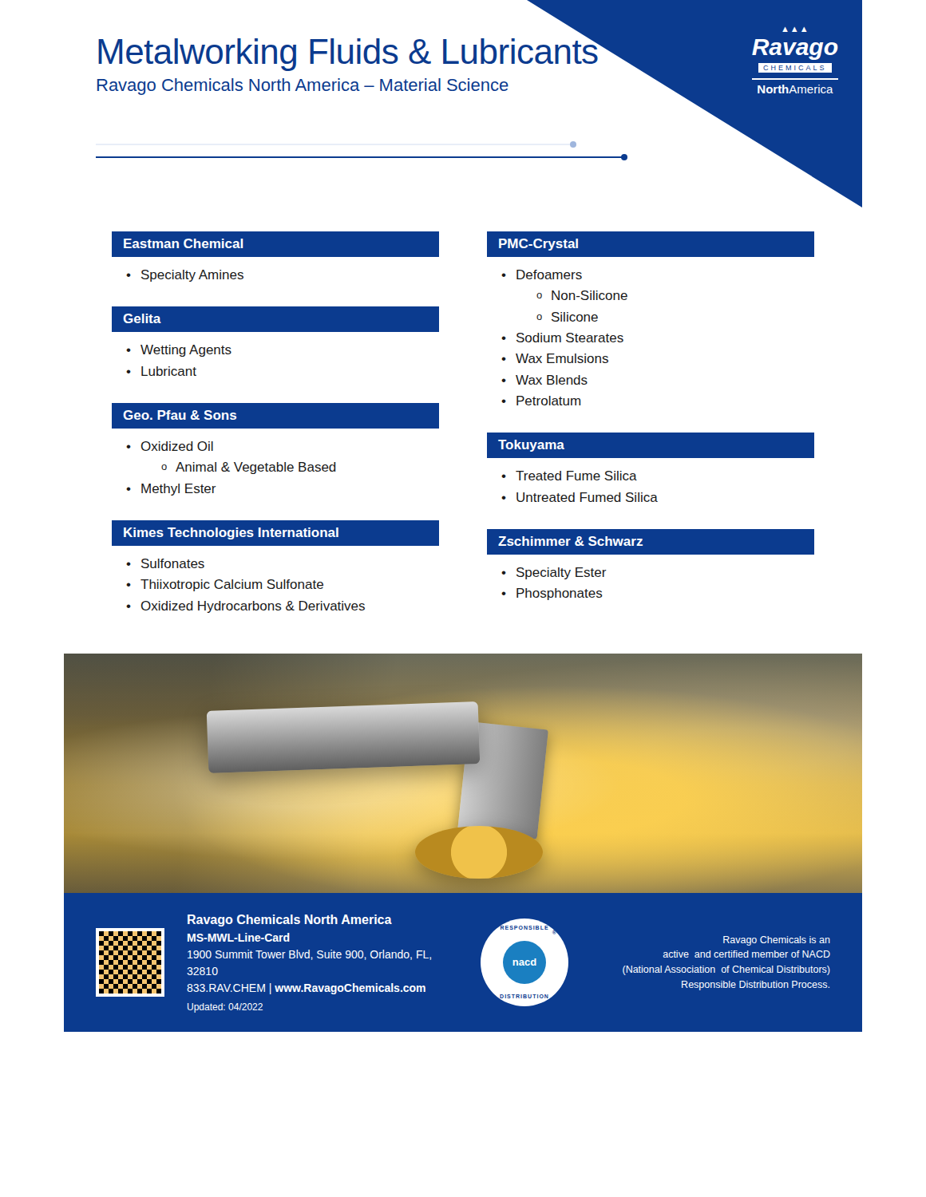▲▲▲
Ravago
CHEMICALS
North America
Metalworking Fluids & Lubricants
Ravago Chemicals North America – Material Science
Eastman Chemical
Specialty Amines
Gelita
Wetting Agents
Lubricant
Geo. Pfau & Sons
Oxidized Oil
Animal & Vegetable Based
Methyl Ester
Kimes Technologies International
Sulfonates
Thiixotropic Calcium Sulfonate
Oxidized Hydrocarbons & Derivatives
PMC-Crystal
Defoamers
Non-Silicone
Silicone
Sodium Stearates
Wax Emulsions
Wax Blends
Petrolatum
Tokuyama
Treated Fume Silica
Untreated Fumed Silica
Zschimmer & Schwarz
Specialty Ester
Phosphonates
Ravago Chemicals North America
MS-MWL-Line-Card
1900 Summit Tower Blvd, Suite 900, Orlando, FL, 32810
833.RAV.CHEM | www.RavagoChemicals.com
Updated: 04/2022
RESPONSIBLE ®
nacd
DISTRIBUTION
Ravago Chemicals is an
active and certified member of NACD
(National Association of Chemical Distributors)
Responsible Distribution Process.